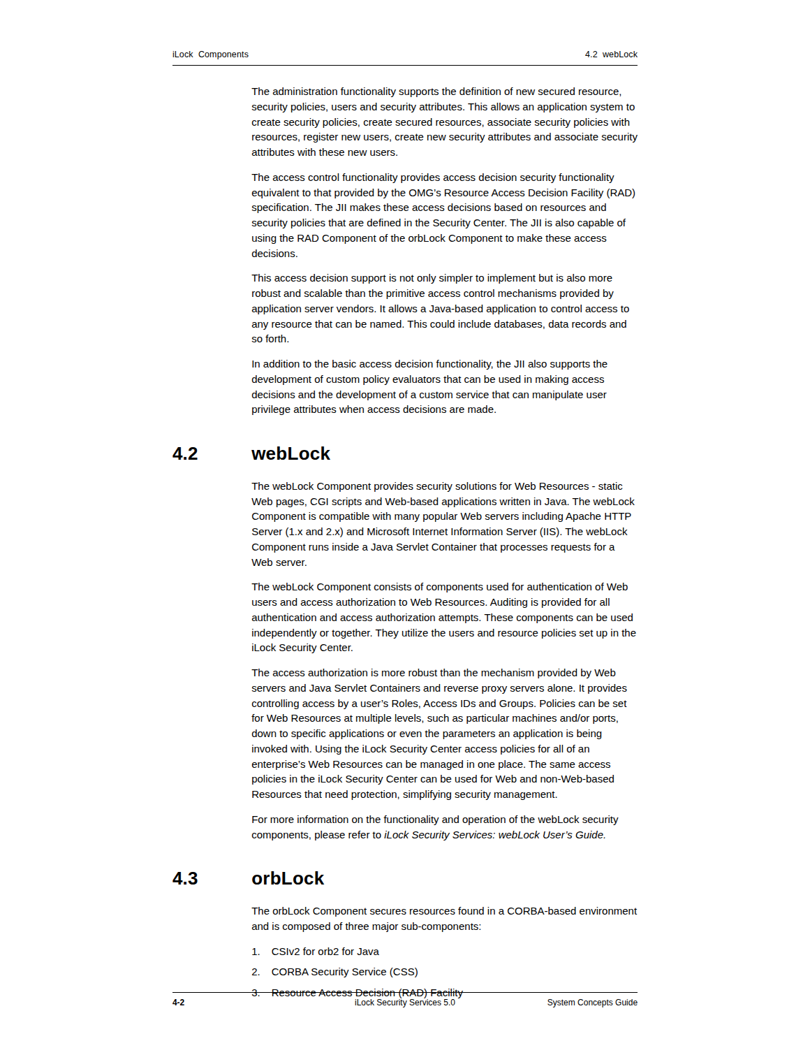iLock Components
4.2 webLock
The administration functionality supports the definition of new secured resource, security policies, users and security attributes. This allows an application system to create security policies, create secured resources, associate security policies with resources, register new users, create new security attributes and associate security attributes with these new users.
The access control functionality provides access decision security functionality equivalent to that provided by the OMG’s Resource Access Decision Facility (RAD) specification. The JII makes these access decisions based on resources and security policies that are defined in the Security Center. The JII is also capable of using the RAD Component of the orbLock Component to make these access decisions.
This access decision support is not only simpler to implement but is also more robust and scalable than the primitive access control mechanisms provided by application server vendors. It allows a Java-based application to control access to any resource that can be named. This could include databases, data records and so forth.
In addition to the basic access decision functionality, the JII also supports the development of custom policy evaluators that can be used in making access decisions and the development of a custom service that can manipulate user privilege attributes when access decisions are made.
4.2
webLock
The webLock Component provides security solutions for Web Resources - static Web pages, CGI scripts and Web-based applications written in Java. The webLock Component is compatible with many popular Web servers including Apache HTTP Server (1.x and 2.x) and Microsoft Internet Information Server (IIS). The webLock Component runs inside a Java Servlet Container that processes requests for a Web server.
The webLock Component consists of components used for authentication of Web users and access authorization to Web Resources. Auditing is provided for all authentication and access authorization attempts. These components can be used independently or together. They utilize the users and resource policies set up in the iLock Security Center.
The access authorization is more robust than the mechanism provided by Web servers and Java Servlet Containers and reverse proxy servers alone. It provides controlling access by a user’s Roles, Access IDs and Groups. Policies can be set for Web Resources at multiple levels, such as particular machines and/or ports, down to specific applications or even the parameters an application is being invoked with. Using the iLock Security Center access policies for all of an enterprise’s Web Resources can be managed in one place. The same access policies in the iLock Security Center can be used for Web and non-Web-based Resources that need protection, simplifying security management.
For more information on the functionality and operation of the webLock security components, please refer to iLock Security Services: webLock User’s Guide.
4.3
orbLock
The orbLock Component secures resources found in a CORBA-based environment and is composed of three major sub-components:
CSIv2 for orb2 for Java
CORBA Security Service (CSS)
Resource Access Decision (RAD) Facility
4-2
iLock Security Services 5.0
System Concepts Guide